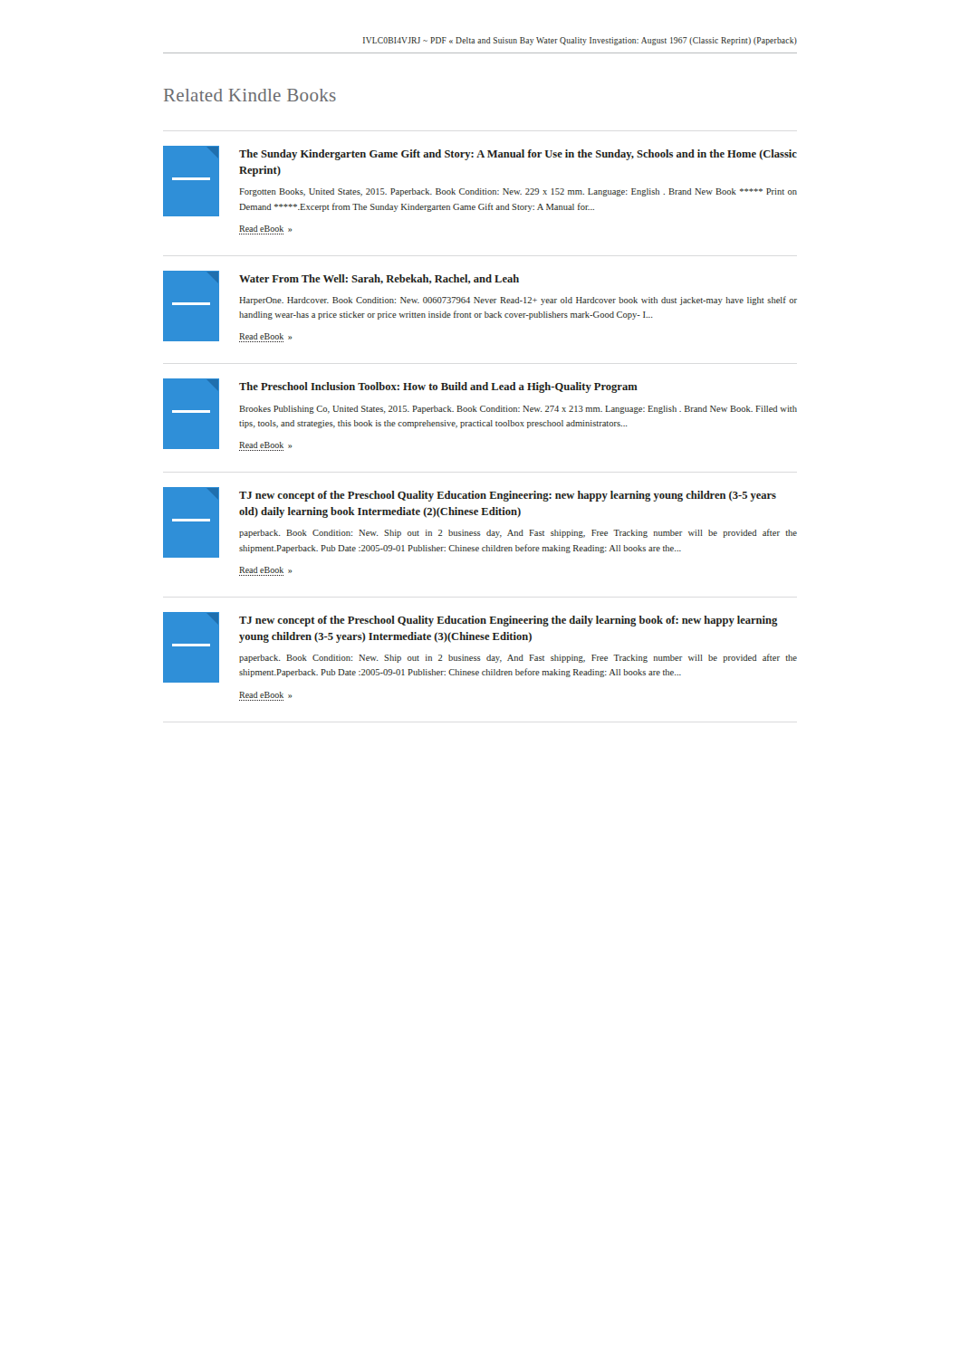IVLC0BI4VJRJ ~ PDF « Delta and Suisun Bay Water Quality Investigation: August 1967 (Classic Reprint) (Paperback)
Related Kindle Books
The Sunday Kindergarten Game Gift and Story: A Manual for Use in the Sunday, Schools and in the Home (Classic Reprint)
Forgotten Books, United States, 2015. Paperback. Book Condition: New. 229 x 152 mm. Language: English . Brand New Book ***** Print on Demand *****.Excerpt from The Sunday Kindergarten Game Gift and Story: A Manual for...
Read eBook »
Water From The Well: Sarah, Rebekah, Rachel, and Leah
HarperOne. Hardcover. Book Condition: New. 0060737964 Never Read-12+ year old Hardcover book with dust jacket-may have light shelf or handling wear-has a price sticker or price written inside front or back cover-publishers mark-Good Copy- I...
Read eBook »
The Preschool Inclusion Toolbox: How to Build and Lead a High-Quality Program
Brookes Publishing Co, United States, 2015. Paperback. Book Condition: New. 274 x 213 mm. Language: English . Brand New Book. Filled with tips, tools, and strategies, this book is the comprehensive, practical toolbox preschool administrators...
Read eBook »
TJ new concept of the Preschool Quality Education Engineering: new happy learning young children (3-5 years old) daily learning book Intermediate (2)(Chinese Edition)
paperback. Book Condition: New. Ship out in 2 business day, And Fast shipping, Free Tracking number will be provided after the shipment.Paperback. Pub Date :2005-09-01 Publisher: Chinese children before making Reading: All books are the...
Read eBook »
TJ new concept of the Preschool Quality Education Engineering the daily learning book of: new happy learning young children (3-5 years) Intermediate (3)(Chinese Edition)
paperback. Book Condition: New. Ship out in 2 business day, And Fast shipping, Free Tracking number will be provided after the shipment.Paperback. Pub Date :2005-09-01 Publisher: Chinese children before making Reading: All books are the...
Read eBook »